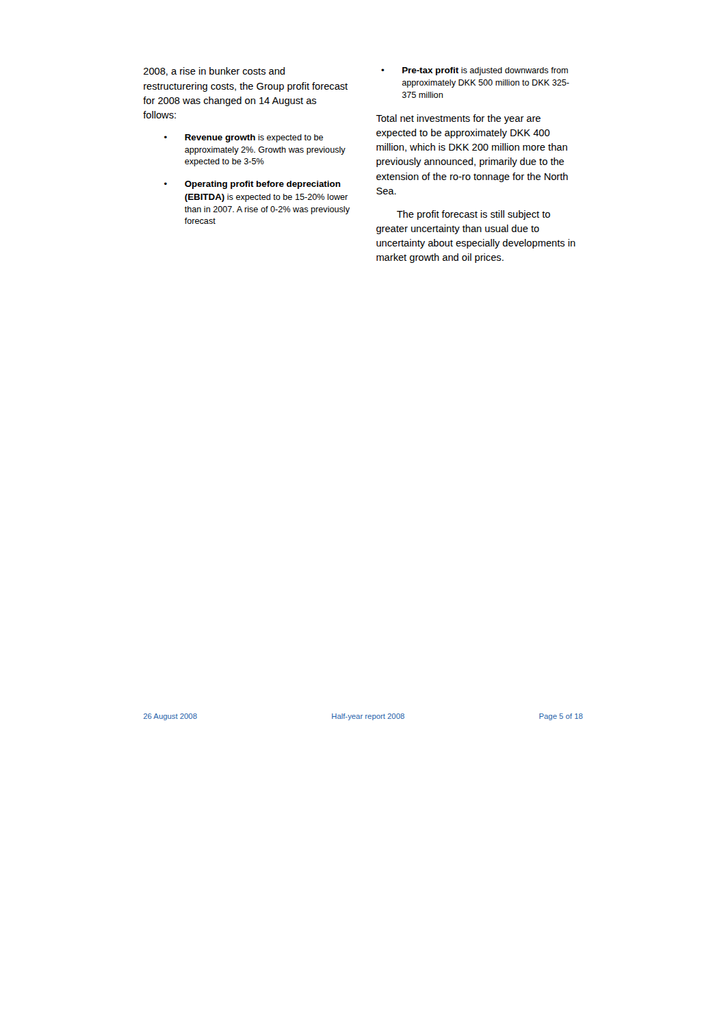2008, a rise in bunker costs and restructurering costs, the Group profit forecast for 2008 was changed on 14 August as follows:
Revenue growth is expected to be approximately 2%. Growth was previously expected to be 3-5%
Operating profit before depreciation (EBITDA) is expected to be 15-20% lower than in 2007. A rise of 0-2% was previously forecast
Pre-tax profit is adjusted downwards from approximately DKK 500 million to DKK 325-375 million
Total net investments for the year are expected to be approximately DKK 400 million, which is DKK 200 million more than previously announced, primarily due to the extension of the ro-ro tonnage for the North Sea.
The profit forecast is still subject to greater uncertainty than usual due to uncertainty about especially developments in market growth and oil prices.
26 August 2008 Half-year report 2008 Page 5 of 18